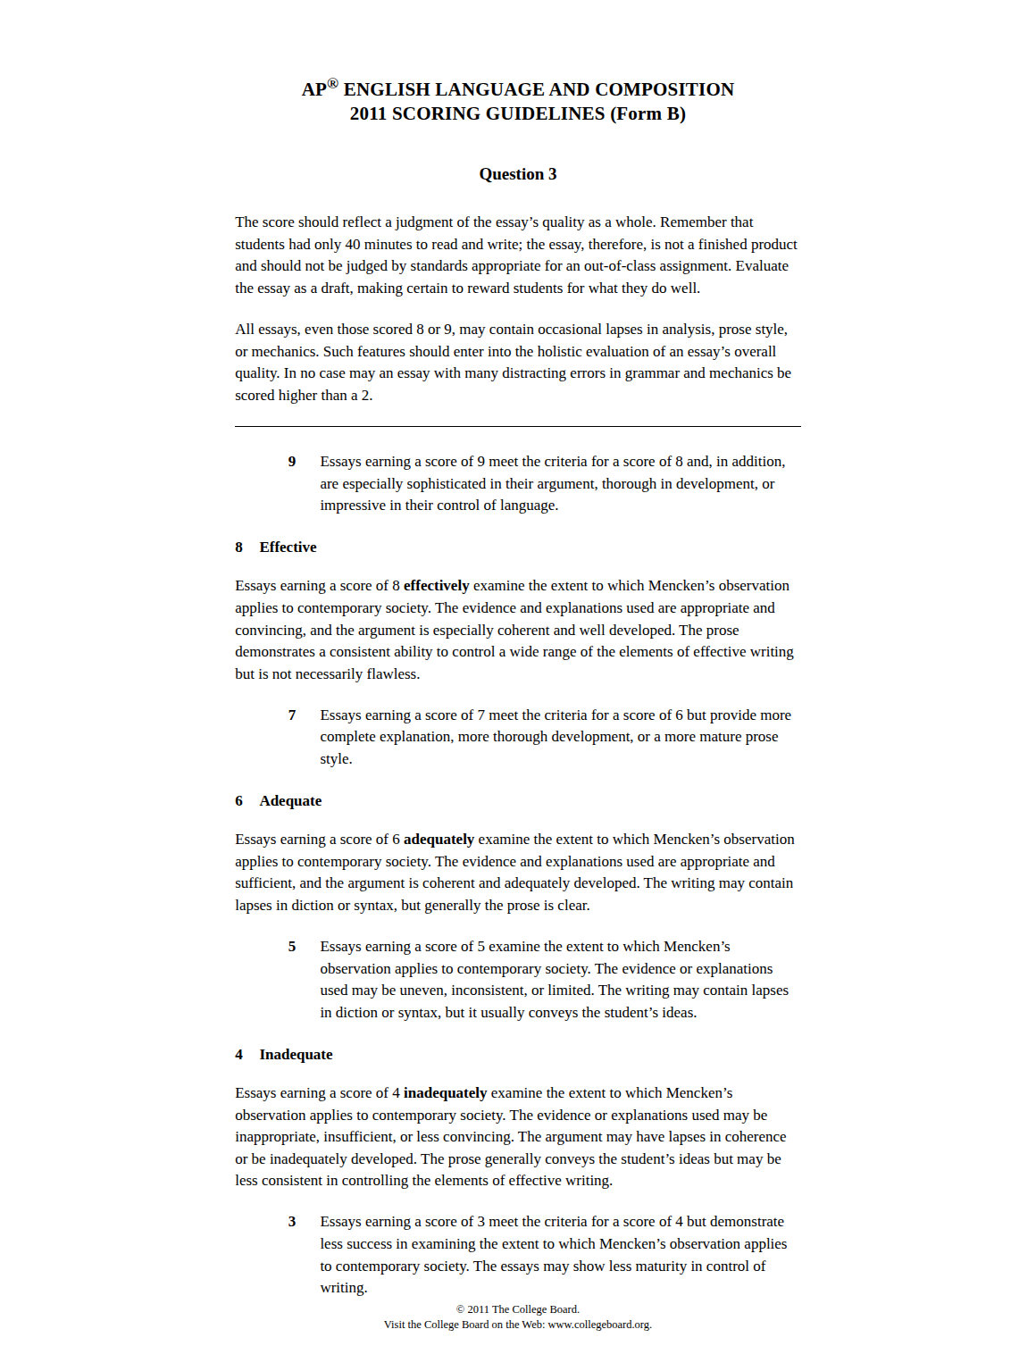AP® ENGLISH LANGUAGE AND COMPOSITION 2011 SCORING GUIDELINES (Form B)
Question 3
The score should reflect a judgment of the essay’s quality as a whole. Remember that students had only 40 minutes to read and write; the essay, therefore, is not a finished product and should not be judged by standards appropriate for an out-of-class assignment. Evaluate the essay as a draft, making certain to reward students for what they do well.
All essays, even those scored 8 or 9, may contain occasional lapses in analysis, prose style, or mechanics. Such features should enter into the holistic evaluation of an essay’s overall quality. In no case may an essay with many distracting errors in grammar and mechanics be scored higher than a 2.
9
Essays earning a score of 9 meet the criteria for a score of 8 and, in addition, are especially sophisticated in their argument, thorough in development, or impressive in their control of language.
8 Effective
Essays earning a score of 8 effectively examine the extent to which Mencken’s observation applies to contemporary society. The evidence and explanations used are appropriate and convincing, and the argument is especially coherent and well developed. The prose demonstrates a consistent ability to control a wide range of the elements of effective writing but is not necessarily flawless.
7
Essays earning a score of 7 meet the criteria for a score of 6 but provide more complete explanation, more thorough development, or a more mature prose style.
6 Adequate
Essays earning a score of 6 adequately examine the extent to which Mencken’s observation applies to contemporary society. The evidence and explanations used are appropriate and sufficient, and the argument is coherent and adequately developed. The writing may contain lapses in diction or syntax, but generally the prose is clear.
5
Essays earning a score of 5 examine the extent to which Mencken’s observation applies to contemporary society. The evidence or explanations used may be uneven, inconsistent, or limited. The writing may contain lapses in diction or syntax, but it usually conveys the student’s ideas.
4 Inadequate
Essays earning a score of 4 inadequately examine the extent to which Mencken’s observation applies to contemporary society. The evidence or explanations used may be inappropriate, insufficient, or less convincing. The argument may have lapses in coherence or be inadequately developed. The prose generally conveys the student’s ideas but may be less consistent in controlling the elements of effective writing.
3
Essays earning a score of 3 meet the criteria for a score of 4 but demonstrate less success in examining the extent to which Mencken’s observation applies to contemporary society. The essays may show less maturity in control of writing.
© 2011 The College Board.
Visit the College Board on the Web: www.collegeboard.org.